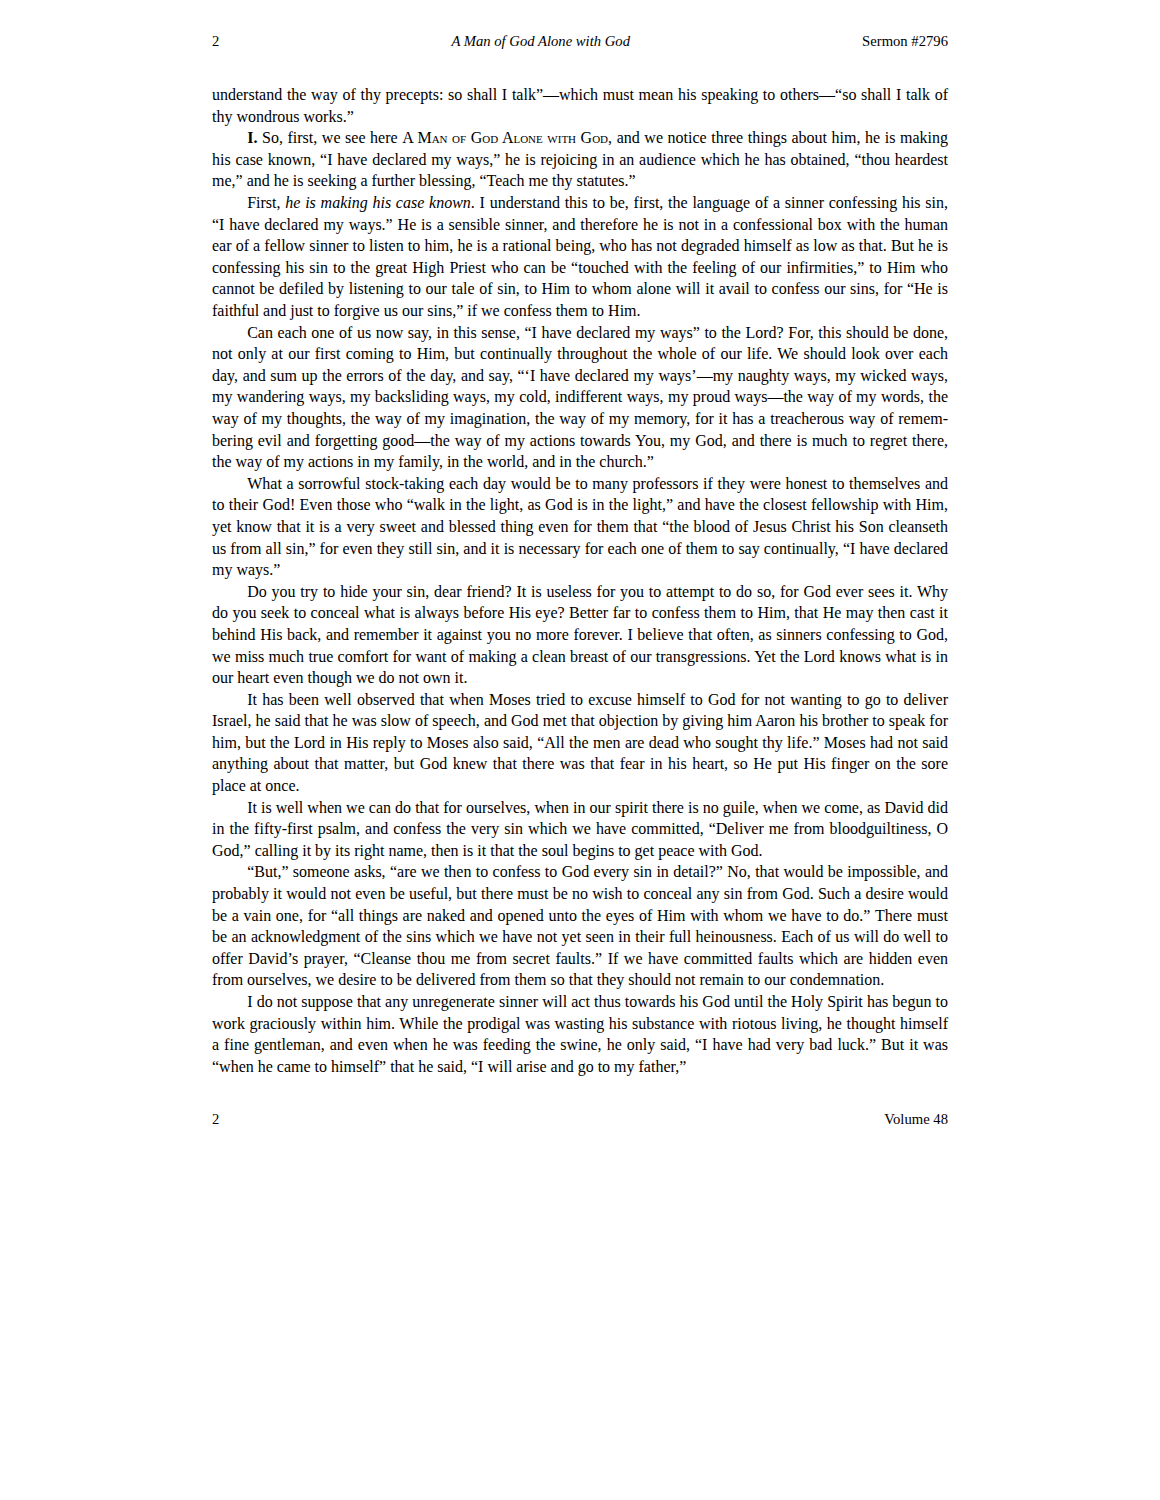2 A Man of God Alone with God Sermon #2796
understand the way of thy precepts: so shall I talk”—which must mean his speaking to others—“so shall I talk of thy wondrous works.”
I. So, first, we see here A Man of God Alone with God, and we notice three things about him, he is making his case known, “I have declared my ways,” he is rejoicing in an audience which he has obtained, “thou heardest me,” and he is seeking a further blessing, “Teach me thy statutes.”
First, he is making his case known. I understand this to be, first, the language of a sinner confessing his sin, “I have declared my ways.” He is a sensible sinner, and therefore he is not in a confessional box with the human ear of a fellow sinner to listen to him, he is a rational being, who has not degraded himself as low as that. But he is confessing his sin to the great High Priest who can be “touched with the feeling of our infirmities,” to Him who cannot be defiled by listening to our tale of sin, to Him to whom alone will it avail to confess our sins, for “He is faithful and just to forgive us our sins,” if we confess them to Him.
Can each one of us now say, in this sense, “I have declared my ways” to the Lord? For, this should be done, not only at our first coming to Him, but continually throughout the whole of our life. We should look over each day, and sum up the errors of the day, and say, “‘I have declared my ways’—my naughty ways, my wicked ways, my wandering ways, my backsliding ways, my cold, indifferent ways, my proud ways—the way of my words, the way of my thoughts, the way of my imagination, the way of my memory, for it has a treacherous way of remembering evil and forgetting good—the way of my actions towards You, my God, and there is much to regret there, the way of my actions in my family, in the world, and in the church.”
What a sorrowful stock-taking each day would be to many professors if they were honest to themselves and to their God! Even those who “walk in the light, as God is in the light,” and have the closest fellowship with Him, yet know that it is a very sweet and blessed thing even for them that “the blood of Jesus Christ his Son cleanseth us from all sin,” for even they still sin, and it is necessary for each one of them to say continually, “I have declared my ways.”
Do you try to hide your sin, dear friend? It is useless for you to attempt to do so, for God ever sees it. Why do you seek to conceal what is always before His eye? Better far to confess them to Him, that He may then cast it behind His back, and remember it against you no more forever. I believe that often, as sinners confessing to God, we miss much true comfort for want of making a clean breast of our transgressions. Yet the Lord knows what is in our heart even though we do not own it.
It has been well observed that when Moses tried to excuse himself to God for not wanting to go to deliver Israel, he said that he was slow of speech, and God met that objection by giving him Aaron his brother to speak for him, but the Lord in His reply to Moses also said, “All the men are dead who sought thy life.” Moses had not said anything about that matter, but God knew that there was that fear in his heart, so He put His finger on the sore place at once.
It is well when we can do that for ourselves, when in our spirit there is no guile, when we come, as David did in the fifty-first psalm, and confess the very sin which we have committed, “Deliver me from bloodguiltiness, O God,” calling it by its right name, then is it that the soul begins to get peace with God.
“But,” someone asks, “are we then to confess to God every sin in detail?” No, that would be impossible, and probably it would not even be useful, but there must be no wish to conceal any sin from God. Such a desire would be a vain one, for “all things are naked and opened unto the eyes of Him with whom we have to do.” There must be an acknowledgment of the sins which we have not yet seen in their full heinousness. Each of us will do well to offer David’s prayer, “Cleanse thou me from secret faults.” If we have committed faults which are hidden even from ourselves, we desire to be delivered from them so that they should not remain to our condemnation.
I do not suppose that any unregenerate sinner will act thus towards his God until the Holy Spirit has begun to work graciously within him. While the prodigal was wasting his substance with riotous living, he thought himself a fine gentleman, and even when he was feeding the swine, he only said, “I have had very bad luck.” But it was “when he came to himself” that he said, “I will arise and go to my father,”
2 Volume 48